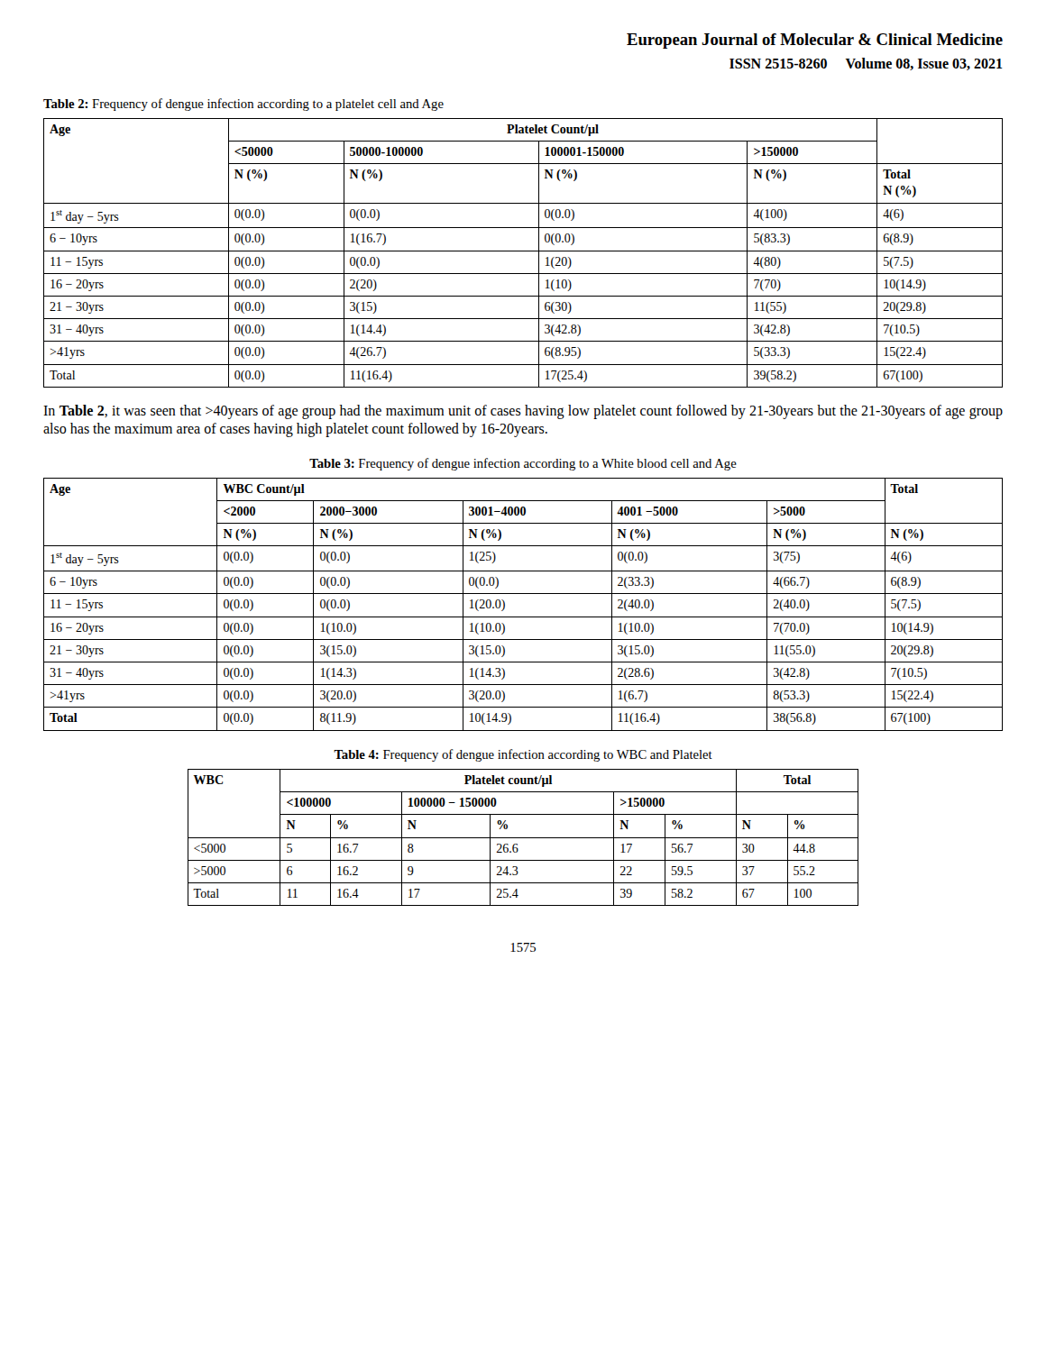European Journal of Molecular & Clinical Medicine
ISSN 2515-8260 Volume 08, Issue 03, 2021
Table 2: Frequency of dengue infection according to a platelet cell and Age
| Age | Platelet Count/µl | |
| --- | --- | --- |
| <50000 | 50000-100000 | 100001-150000 | >150000 |
| N (%) | N (%) | N (%) | N (%) | Total N (%) |
| 1 st day − 5yrs | 0(0.0) | 0(0.0) | 0(0.0) | 4(100) | 4(6) |
| 6 − 10yrs | 0(0.0) | 1(16.7) | 0(0.0) | 5(83.3) | 6(8.9) |
| 11 − 15yrs | 0(0.0) | 0(0.0) | 1(20) | 4(80) | 5(7.5) |
| 16 − 20yrs | 0(0.0) | 2(20) | 1(10) | 7(70) | 10(14.9) |
| 21 − 30yrs | 0(0.0) | 3(15) | 6(30) | 11(55) | 20(29.8) |
| 31 − 40yrs | 0(0.0) | 1(14.4) | 3(42.8) | 3(42.8) | 7(10.5) |
| >41yrs | 0(0.0) | 4(26.7) | 6(8.95) | 5(33.3) | 15(22.4) |
| Total | 0(0.0) | 11(16.4) | 17(25.4) | 39(58.2) | 67(100) |
In Table 2, it was seen that >40years of age group had the maximum unit of cases having low platelet count followed by 21-30years but the 21-30years of age group also has the maximum area of cases having high platelet count followed by 16-20years.
Table 3: Frequency of dengue infection according to a White blood cell and Age
| Age | WBC Count/µl | Total |
| --- | --- | --- |
| <2000 | 2000−3000 | 3001−4000 | 4001 −5000 | >5000 |
| N (%) | N (%) | N (%) | N (%) | N (%) | N (%) |
| 1 st day − 5yrs | 0(0.0) | 0(0.0) | 1(25) | 0(0.0) | 3(75) | 4(6) |
| 6 − 10yrs | 0(0.0) | 0(0.0) | 0(0.0) | 2(33.3) | 4(66.7) | 6(8.9) |
| 11 − 15yrs | 0(0.0) | 0(0.0) | 1(20.0) | 2(40.0) | 2(40.0) | 5(7.5) |
| 16 − 20yrs | 0(0.0) | 1(10.0) | 1(10.0) | 1(10.0) | 7(70.0) | 10(14.9) |
| 21 − 30yrs | 0(0.0) | 3(15.0) | 3(15.0) | 3(15.0) | 11(55.0) | 20(29.8) |
| 31 − 40yrs | 0(0.0) | 1(14.3) | 1(14.3) | 2(28.6) | 3(42.8) | 7(10.5) |
| >41yrs | 0(0.0) | 3(20.0) | 3(20.0) | 1(6.7) | 8(53.3) | 15(22.4) |
| Total | 0(0.0) | 8(11.9) | 10(14.9) | 11(16.4) | 38(56.8) | 67(100) |
Table 4: Frequency of dengue infection according to WBC and Platelet
| WBC | Platelet count/µl | Total |
| --- | --- | --- |
| <100000 | 100000 − 150000 | >150000 | |
| N | % | N | % | N | % | N | % |
| <5000 | 5 | 16.7 | 8 | 26.6 | 17 | 56.7 | 30 | 44.8 |
| >5000 | 6 | 16.2 | 9 | 24.3 | 22 | 59.5 | 37 | 55.2 |
| Total | 11 | 16.4 | 17 | 25.4 | 39 | 58.2 | 67 | 100 |
1575